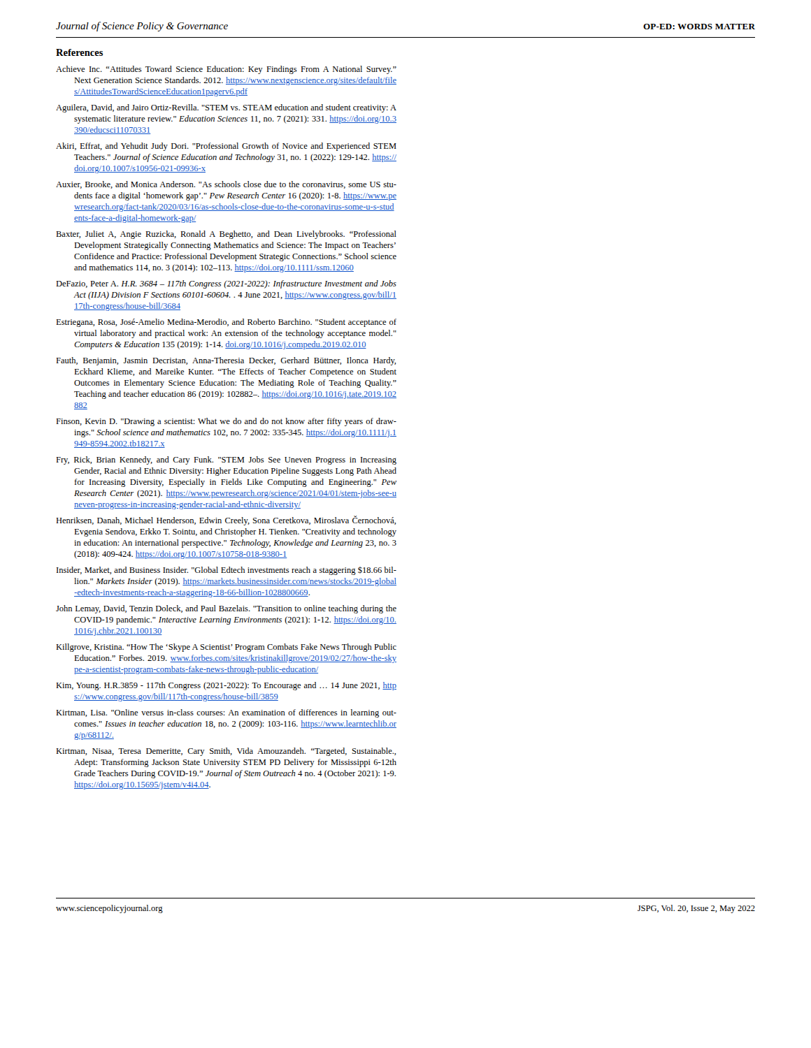Journal of Science Policy & Governance
OP-ED: WORDS MATTER
References
Achieve Inc. “Attitudes Toward Science Education: Key Findings From A National Survey.” Next Generation Science Standards. 2012. https://www.nextgenscience.org/sites/default/files/AttitudesTowardScienceEducation1pagerv6.pdf
Aguilera, David, and Jairo Ortiz-Revilla. "STEM vs. STEAM education and student creativity: A systematic literature review." Education Sciences 11, no. 7 (2021): 331. https://doi.org/10.3390/educsci11070331
Akiri, Effrat, and Yehudit Judy Dori. "Professional Growth of Novice and Experienced STEM Teachers." Journal of Science Education and Technology 31, no. 1 (2022): 129-142. https://doi.org/10.1007/s10956-021-09936-x
Auxier, Brooke, and Monica Anderson. "As schools close due to the coronavirus, some US students face a digital ‘homework gap’." Pew Research Center 16 (2020): 1-8. https://www.pewresearch.org/fact-tank/2020/03/16/as-schools-close-due-to-the-coronavirus-some-u-s-students-face-a-digital-homework-gap/
Baxter, Juliet A, Angie Ruzicka, Ronald A Beghetto, and Dean Livelybrooks. “Professional Development Strategically Connecting Mathematics and Science: The Impact on Teachers’ Confidence and Practice: Professional Development Strategic Connections.” School science and mathematics 114, no. 3 (2014): 102–113. https://doi.org/10.1111/ssm.12060
DeFazio, Peter A. H.R. 3684 – 117th Congress (2021-2022): Infrastructure Investment and Jobs Act (IIJA) Division F Sections 60101-60604. . 4 June 2021, https://www.congress.gov/bill/117th-congress/house-bill/3684
Estriegana, Rosa, José-Amelio Medina-Merodio, and Roberto Barchino. "Student acceptance of virtual laboratory and practical work: An extension of the technology acceptance model." Computers & Education 135 (2019): 1-14. doi.org/10.1016/j.compedu.2019.02.010
Fauth, Benjamin, Jasmin Decristan, Anna-Theresia Decker, Gerhard Büttner, Ilonca Hardy, Eckhard Klieme, and Mareike Kunter. “The Effects of Teacher Competence on Student Outcomes in Elementary Science Education: The Mediating Role of Teaching Quality.” Teaching and teacher education 86 (2019): 102882–. https://doi.org/10.1016/j.tate.2019.102882
Finson, Kevin D. "Drawing a scientist: What we do and do not know after fifty years of drawings." School science and mathematics 102, no. 7 2002: 335-345. https://doi.org/10.1111/j.1949-8594.2002.tb18217.x
Fry, Rick, Brian Kennedy, and Cary Funk. "STEM Jobs See Uneven Progress in Increasing Gender, Racial and Ethnic Diversity: Higher Education Pipeline Suggests Long Path Ahead for Increasing Diversity, Especially in Fields Like Computing and Engineering." Pew Research Center (2021). https://www.pewresearch.org/science/2021/04/01/stem-jobs-see-uneven-progress-in-increasing-gender-racial-and-ethnic-diversity/
Henriksen, Danah, Michael Henderson, Edwin Creely, Sona Ceretkova, Miroslava Černochová, Evgenia Sendova, Erkko T. Sointu, and Christopher H. Tienken. "Creativity and technology in education: An international perspective." Technology, Knowledge and Learning 23, no. 3 (2018): 409-424. https://doi.org/10.1007/s10758-018-9380-1
Insider, Market, and Business Insider. "Global Edtech investments reach a staggering $18.66 billion." Markets Insider (2019). https://markets.businessinsider.com/news/stocks/2019-global-edtech-investments-reach-a-staggering-18-66-billion-1028800669.
John Lemay, David, Tenzin Doleck, and Paul Bazelais. "Transition to online teaching during the COVID-19 pandemic." Interactive Learning Environments (2021): 1-12. https://doi.org/10.1016/j.chbr.2021.100130
Killgrove, Kristina. “How The ‘Skype A Scientist’ Program Combats Fake News Through Public Education.” Forbes. 2019. www.forbes.com/sites/kristinakillgrove/2019/02/27/how-the-skype-a-scientist-program-combats-fake-news-through-public-education/
Kim, Young. H.R.3859 - 117th Congress (2021-2022): To Encourage and … 14 June 2021, https://www.congress.gov/bill/117th-congress/house-bill/3859
Kirtman, Lisa. "Online versus in-class courses: An examination of differences in learning outcomes." Issues in teacher education 18, no. 2 (2009): 103-116. https://www.learntechlib.org/p/68112/.
Kirtman, Nisaa, Teresa Demeritte, Cary Smith, Vida Amouzandeh. “Targeted, Sustainable., Adept: Transforming Jackson State University STEM PD Delivery for Mississippi 6-12th Grade Teachers During COVID-19.” Journal of Stem Outreach 4 no. 4 (October 2021): 1-9. https://doi.org/10.15695/jstem/v4i4.04.
www.sciencepolicyjournal.org
JSPG, Vol. 20, Issue 2, May 2022